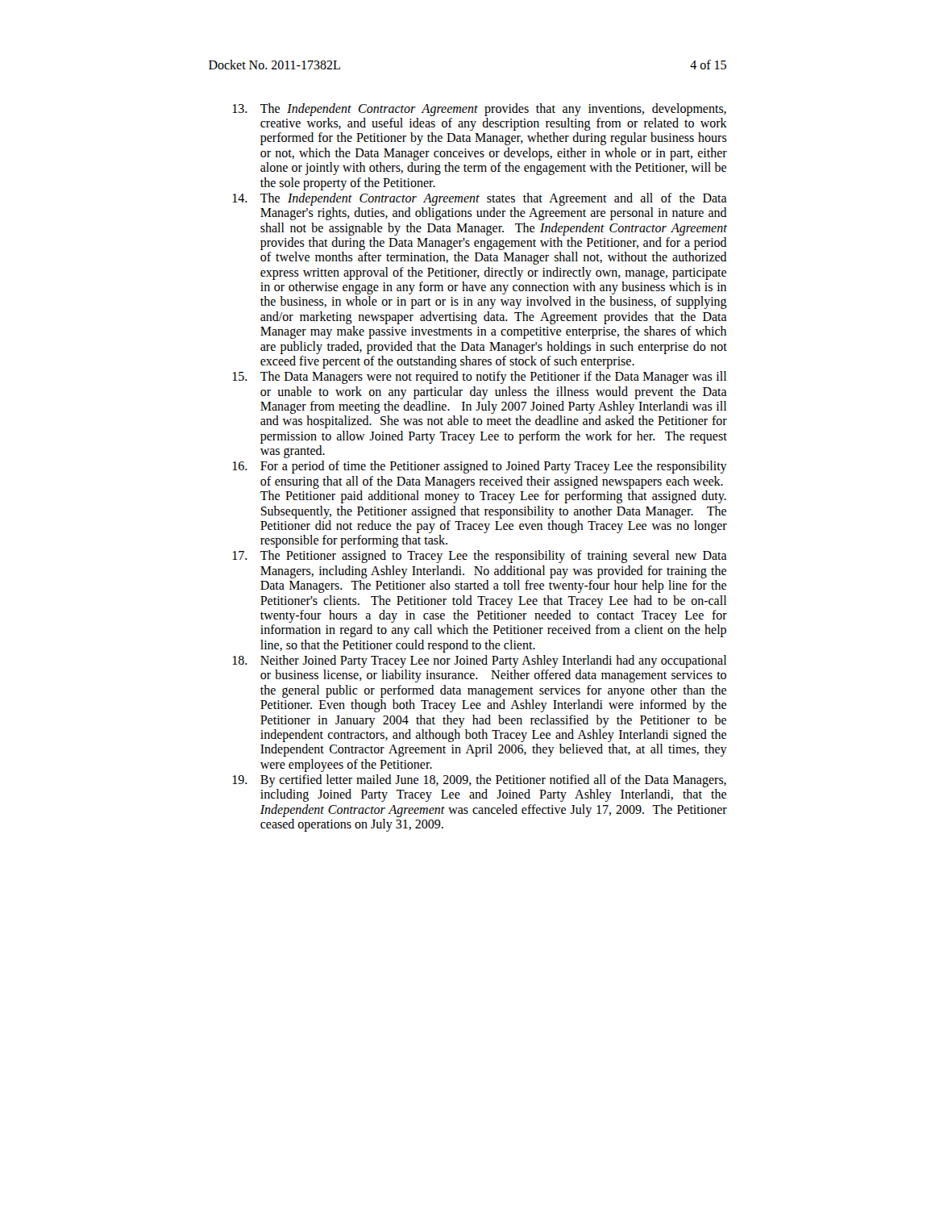Docket No. 2011-17382L
4 of 15
The Independent Contractor Agreement provides that any inventions, developments, creative works, and useful ideas of any description resulting from or related to work performed for the Petitioner by the Data Manager, whether during regular business hours or not, which the Data Manager conceives or develops, either in whole or in part, either alone or jointly with others, during the term of the engagement with the Petitioner, will be the sole property of the Petitioner.
The Independent Contractor Agreement states that Agreement and all of the Data Manager's rights, duties, and obligations under the Agreement are personal in nature and shall not be assignable by the Data Manager. The Independent Contractor Agreement provides that during the Data Manager's engagement with the Petitioner, and for a period of twelve months after termination, the Data Manager shall not, without the authorized express written approval of the Petitioner, directly or indirectly own, manage, participate in or otherwise engage in any form or have any connection with any business which is in the business, in whole or in part or is in any way involved in the business, of supplying and/or marketing newspaper advertising data. The Agreement provides that the Data Manager may make passive investments in a competitive enterprise, the shares of which are publicly traded, provided that the Data Manager's holdings in such enterprise do not exceed five percent of the outstanding shares of stock of such enterprise.
The Data Managers were not required to notify the Petitioner if the Data Manager was ill or unable to work on any particular day unless the illness would prevent the Data Manager from meeting the deadline. In July 2007 Joined Party Ashley Interlandi was ill and was hospitalized. She was not able to meet the deadline and asked the Petitioner for permission to allow Joined Party Tracey Lee to perform the work for her. The request was granted.
For a period of time the Petitioner assigned to Joined Party Tracey Lee the responsibility of ensuring that all of the Data Managers received their assigned newspapers each week. The Petitioner paid additional money to Tracey Lee for performing that assigned duty. Subsequently, the Petitioner assigned that responsibility to another Data Manager. The Petitioner did not reduce the pay of Tracey Lee even though Tracey Lee was no longer responsible for performing that task.
The Petitioner assigned to Tracey Lee the responsibility of training several new Data Managers, including Ashley Interlandi. No additional pay was provided for training the Data Managers. The Petitioner also started a toll free twenty-four hour help line for the Petitioner's clients. The Petitioner told Tracey Lee that Tracey Lee had to be on-call twenty-four hours a day in case the Petitioner needed to contact Tracey Lee for information in regard to any call which the Petitioner received from a client on the help line, so that the Petitioner could respond to the client.
Neither Joined Party Tracey Lee nor Joined Party Ashley Interlandi had any occupational or business license, or liability insurance. Neither offered data management services to the general public or performed data management services for anyone other than the Petitioner. Even though both Tracey Lee and Ashley Interlandi were informed by the Petitioner in January 2004 that they had been reclassified by the Petitioner to be independent contractors, and although both Tracey Lee and Ashley Interlandi signed the Independent Contractor Agreement in April 2006, they believed that, at all times, they were employees of the Petitioner.
By certified letter mailed June 18, 2009, the Petitioner notified all of the Data Managers, including Joined Party Tracey Lee and Joined Party Ashley Interlandi, that the Independent Contractor Agreement was canceled effective July 17, 2009. The Petitioner ceased operations on July 31, 2009.